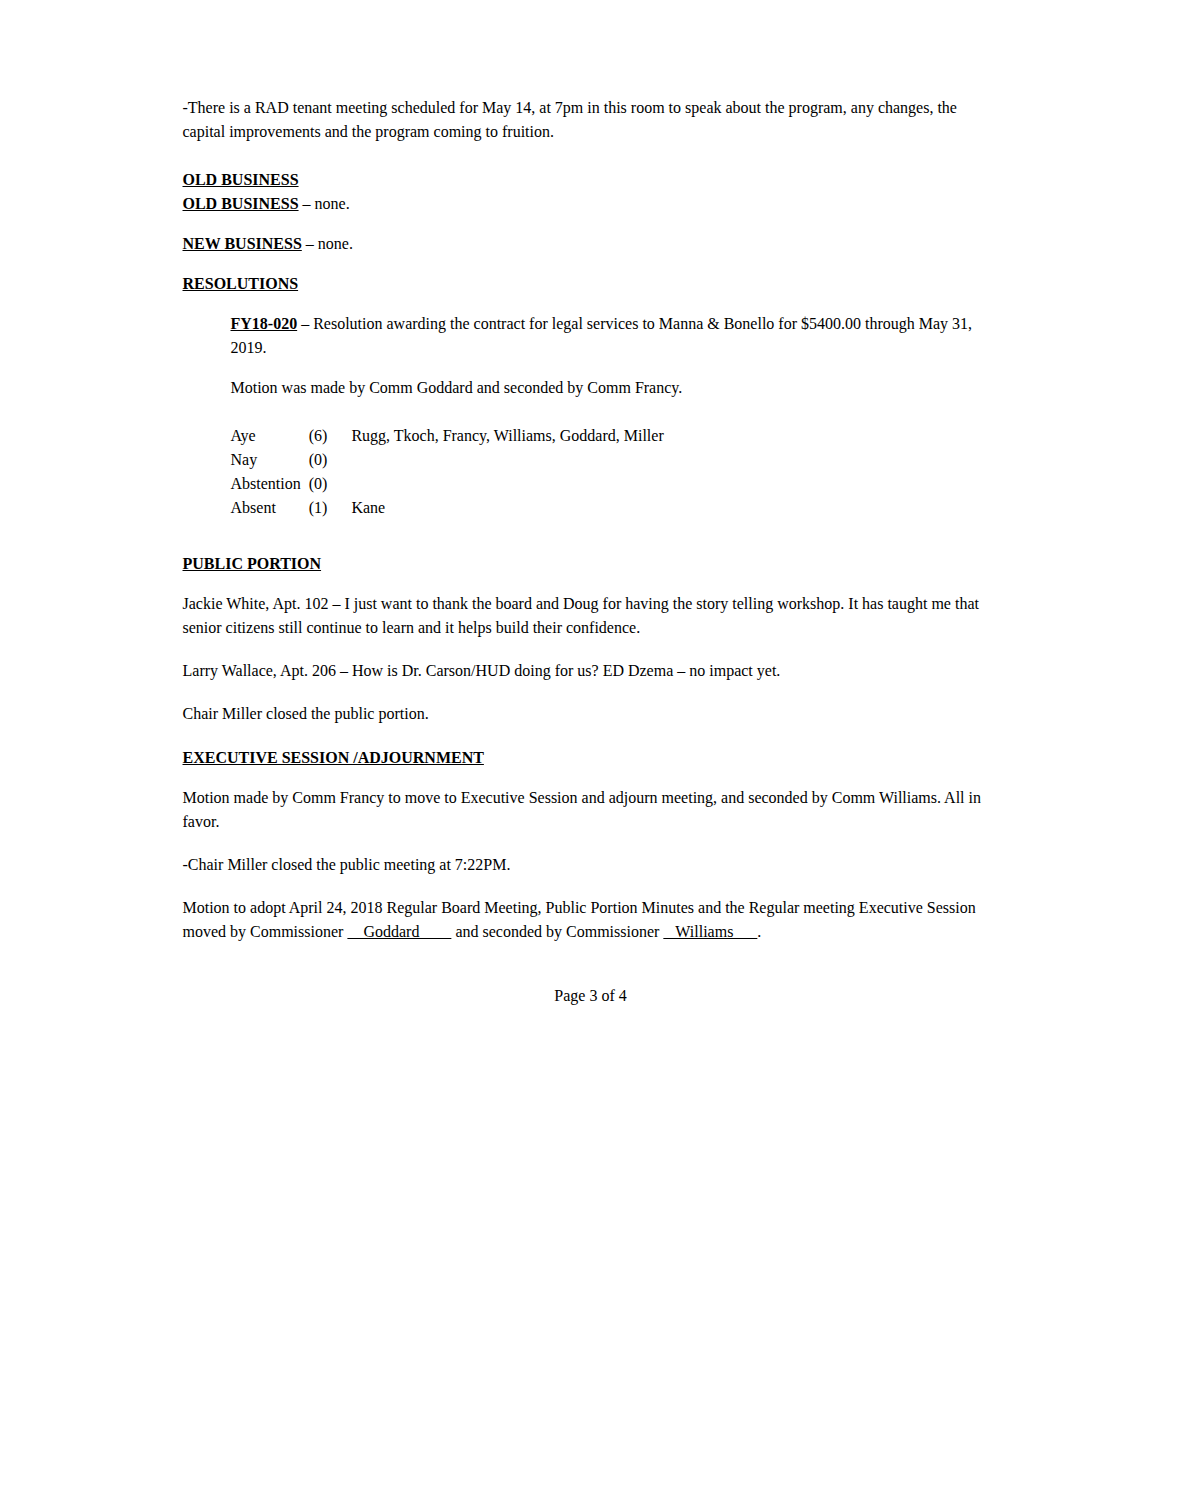-There is a RAD tenant meeting scheduled for May 14, at 7pm in this room to speak about the program, any changes, the capital improvements and the program coming to fruition.
OLD BUSINESS
OLD BUSINESS – none.
NEW BUSINESS – none.
RESOLUTIONS
FY18-020 – Resolution awarding the contract for legal services to Manna & Bonello for $5400.00 through May 31, 2019.
Motion was made by Comm Goddard and seconded by Comm Francy.
| Aye | (6) | Rugg, Tkoch, Francy, Williams, Goddard, Miller |
| Nay | (0) | |
| Abstention | (0) | |
| Absent | (1) | Kane |
PUBLIC PORTION
Jackie White, Apt. 102 – I just want to thank the board and Doug for having the story telling workshop. It has taught me that senior citizens still continue to learn and it helps build their confidence.
Larry Wallace, Apt. 206 – How is Dr. Carson/HUD doing for us? ED Dzema – no impact yet.
Chair Miller closed the public portion.
EXECUTIVE SESSION /ADJOURNMENT
Motion made by Comm Francy to move to Executive Session and adjourn meeting, and seconded by Comm Williams. All in favor.
-Chair Miller closed the public meeting at 7:22PM.
Motion to adopt April 24, 2018 Regular Board Meeting, Public Portion Minutes and the Regular meeting Executive Session moved by Commissioner Goddard and seconded by Commissioner Williams .
Page 3 of 4